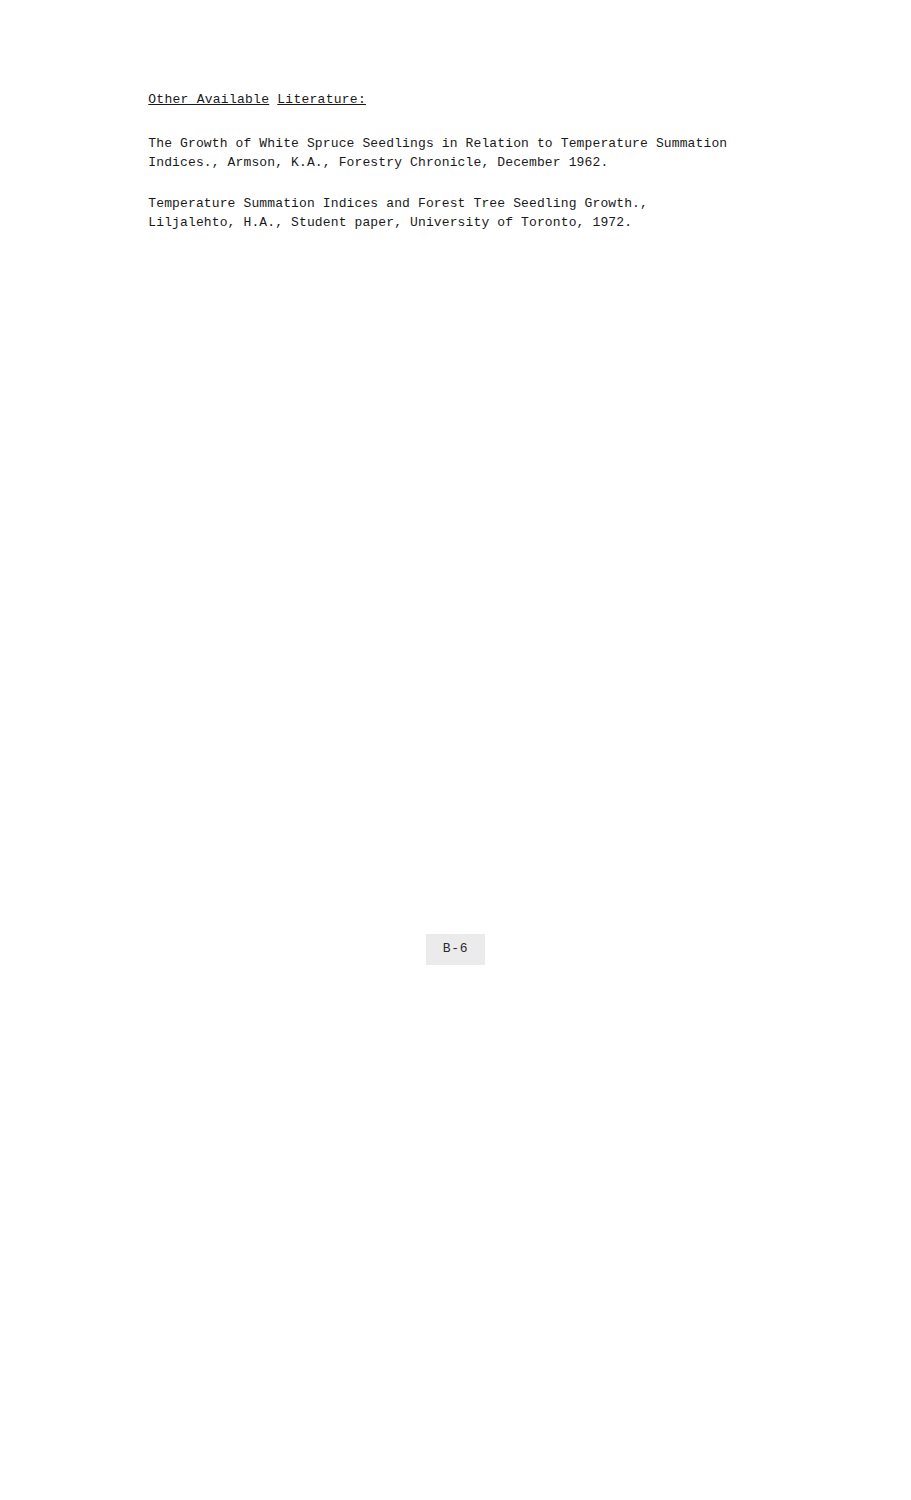Other Available Literature:
The Growth of White Spruce Seedlings in Relation to Temperature Summation Indices., Armson, K.A., Forestry Chronicle, December 1962.
Temperature Summation Indices and Forest Tree Seedling Growth., Liljalehto, H.A., Student paper, University of Toronto, 1972.
B-6